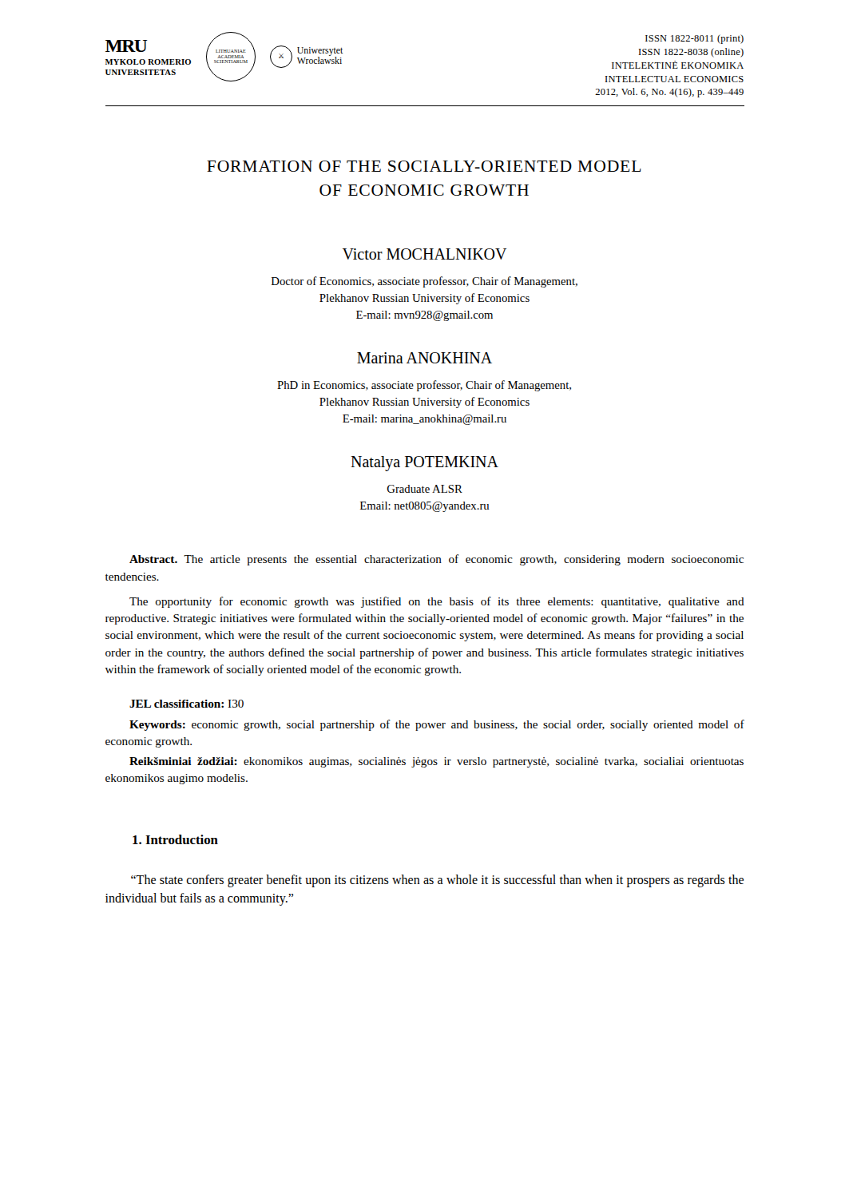MRU MYKOLO ROMERIO
UNIVERSITETAS
LITHUANIAE ACADEMIA SCIENTIARUM
⚔ Uniwersytet
Wrocławski
ISSN 1822-8011 (print)
ISSN 1822-8038 (online)
INTELEKTINĖ EKONOMIKA
INTELLECTUAL ECONOMICS
2012, Vol. 6, No. 4(16), p. 439–449
FORMATION OF THE SOCIALLY-ORIENTED MODEL
OF ECONOMIC GROWTH
Victor MOCHALNIKOV
Doctor of Economics, associate professor, Chair of Management,
Plekhanov Russian University of Economics
E-mail: mvn928@gmail.com
Marina ANOKHINA
PhD in Economics, associate professor, Chair of Management,
Plekhanov Russian University of Economics
E-mail: marina_anokhina@mail.ru
Natalya POTEMKINA
Graduate ALSR
Email: net0805@yandex.ru
Abstract. The article presents the essential characterization of economic growth, considering modern socioeconomic tendencies.
The opportunity for economic growth was justified on the basis of its three elements: quantitative, qualitative and reproductive. Strategic initiatives were formulated within the socially-oriented model of economic growth. Major “failures” in the social environment, which were the result of the current socioeconomic system, were determined. As means for providing a social order in the country, the authors defined the social partnership of power and business. This article formulates strategic initiatives within the framework of socially oriented model of the economic growth.
JEL classification: I30
Keywords: economic growth, social partnership of the power and business, the social order, socially oriented model of economic growth.
Reikšminiai žodžiai: ekonomikos augimas, socialinės jėgos ir verslo partnerystė, socialinė tvarka, socialiai orientuotas ekonomikos augimo modelis.
1. Introduction
“The state confers greater benefit upon its citizens when as a whole it is successful than when it prospers as regards the individual but fails as a community.”